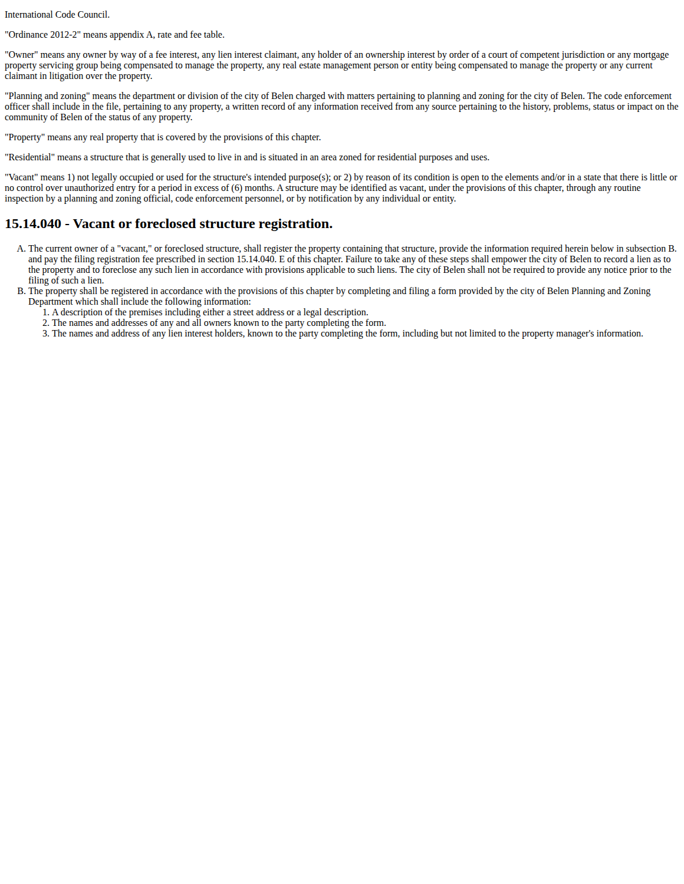International Code Council.
"Ordinance 2012-2" means appendix A, rate and fee table.
"Owner" means any owner by way of a fee interest, any lien interest claimant, any holder of an ownership interest by order of a court of competent jurisdiction or any mortgage property servicing group being compensated to manage the property, any real estate management person or entity being compensated to manage the property or any current claimant in litigation over the property.
"Planning and zoning" means the department or division of the city of Belen charged with matters pertaining to planning and zoning for the city of Belen. The code enforcement officer shall include in the file, pertaining to any property, a written record of any information received from any source pertaining to the history, problems, status or impact on the community of Belen of the status of any property.
"Property" means any real property that is covered by the provisions of this chapter.
"Residential" means a structure that is generally used to live in and is situated in an area zoned for residential purposes and uses.
"Vacant" means 1) not legally occupied or used for the structure's intended purpose(s); or 2) by reason of its condition is open to the elements and/or in a state that there is little or no control over unauthorized entry for a period in excess of (6) months. A structure may be identified as vacant, under the provisions of this chapter, through any routine inspection by a planning and zoning official, code enforcement personnel, or by notification by any individual or entity.
15.14.040 - Vacant or foreclosed structure registration.
The current owner of a "vacant," or foreclosed structure, shall register the property containing that structure, provide the information required herein below in subsection B. and pay the filing registration fee prescribed in section 15.14.040. E of this chapter. Failure to take any of these steps shall empower the city of Belen to record a lien as to the property and to foreclose any such lien in accordance with provisions applicable to such liens. The city of Belen shall not be required to provide any notice prior to the filing of such a lien.
The property shall be registered in accordance with the provisions of this chapter by completing and filing a form provided by the city of Belen Planning and Zoning Department which shall include the following information:
A description of the premises including either a street address or a legal description.
The names and addresses of any and all owners known to the party completing the form.
The names and address of any lien interest holders, known to the party completing the form, including but not limited to the property manager's information.